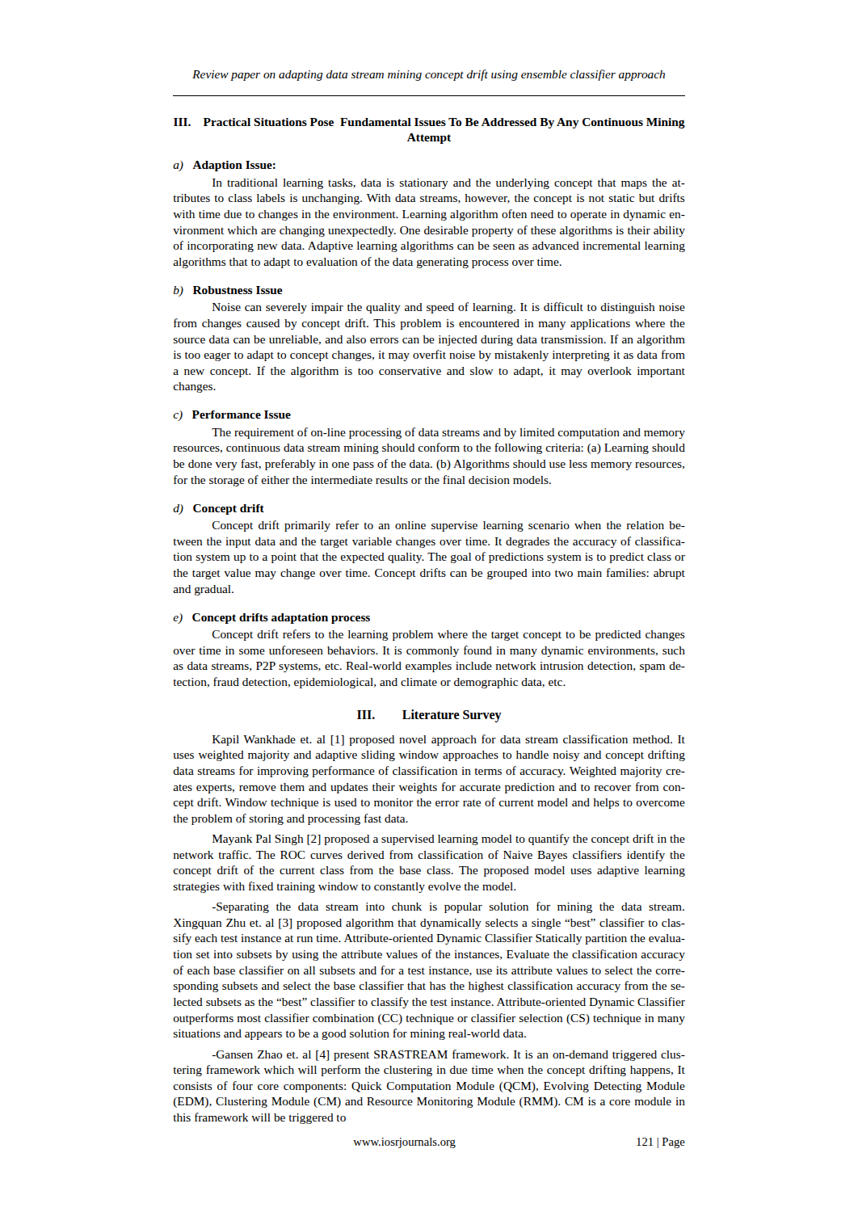Review paper on adapting data stream mining concept drift using ensemble classifier approach
III. Practical Situations Pose Fundamental Issues To Be Addressed By Any Continuous Mining Attempt
a) Adaption Issue:
In traditional learning tasks, data is stationary and the underlying concept that maps the attributes to class labels is unchanging. With data streams, however, the concept is not static but drifts with time due to changes in the environment. Learning algorithm often need to operate in dynamic environment which are changing unexpectedly. One desirable property of these algorithms is their ability of incorporating new data. Adaptive learning algorithms can be seen as advanced incremental learning algorithms that to adapt to evaluation of the data generating process over time.
b) Robustness Issue
Noise can severely impair the quality and speed of learning. It is difficult to distinguish noise from changes caused by concept drift. This problem is encountered in many applications where the source data can be unreliable, and also errors can be injected during data transmission. If an algorithm is too eager to adapt to concept changes, it may overfit noise by mistakenly interpreting it as data from a new concept. If the algorithm is too conservative and slow to adapt, it may overlook important changes.
c) Performance Issue
The requirement of on-line processing of data streams and by limited computation and memory resources, continuous data stream mining should conform to the following criteria: (a) Learning should be done very fast, preferably in one pass of the data. (b) Algorithms should use less memory resources, for the storage of either the intermediate results or the final decision models.
d) Concept drift
Concept drift primarily refer to an online supervise learning scenario when the relation between the input data and the target variable changes over time. It degrades the accuracy of classification system up to a point that the expected quality. The goal of predictions system is to predict class or the target value may change over time. Concept drifts can be grouped into two main families: abrupt and gradual.
e) Concept drifts adaptation process
Concept drift refers to the learning problem where the target concept to be predicted changes over time in some unforeseen behaviors. It is commonly found in many dynamic environments, such as data streams, P2P systems, etc. Real-world examples include network intrusion detection, spam detection, fraud detection, epidemiological, and climate or demographic data, etc.
III. Literature Survey
Kapil Wankhade et. al [1] proposed novel approach for data stream classification method. It uses weighted majority and adaptive sliding window approaches to handle noisy and concept drifting data streams for improving performance of classification in terms of accuracy. Weighted majority creates experts, remove them and updates their weights for accurate prediction and to recover from concept drift. Window technique is used to monitor the error rate of current model and helps to overcome the problem of storing and processing fast data.
Mayank Pal Singh [2] proposed a supervised learning model to quantify the concept drift in the network traffic. The ROC curves derived from classification of Naive Bayes classifiers identify the concept drift of the current class from the base class. The proposed model uses adaptive learning strategies with fixed training window to constantly evolve the model.
-Separating the data stream into chunk is popular solution for mining the data stream. Xingquan Zhu et. al [3] proposed algorithm that dynamically selects a single “best” classifier to classify each test instance at run time. Attribute-oriented Dynamic Classifier Statically partition the evaluation set into subsets by using the attribute values of the instances, Evaluate the classification accuracy of each base classifier on all subsets and for a test instance, use its attribute values to select the corresponding subsets and select the base classifier that has the highest classification accuracy from the selected subsets as the “best” classifier to classify the test instance. Attribute-oriented Dynamic Classifier outperforms most classifier combination (CC) technique or classifier selection (CS) technique in many situations and appears to be a good solution for mining real-world data.
-Gansen Zhao et. al [4] present SRASTREAM framework. It is an on-demand triggered clustering framework which will perform the clustering in due time when the concept drifting happens, It consists of four core components: Quick Computation Module (QCM), Evolving Detecting Module (EDM), Clustering Module (CM) and Resource Monitoring Module (RMM). CM is a core module in this framework will be triggered to
www.iosrjournals.org 121 | Page